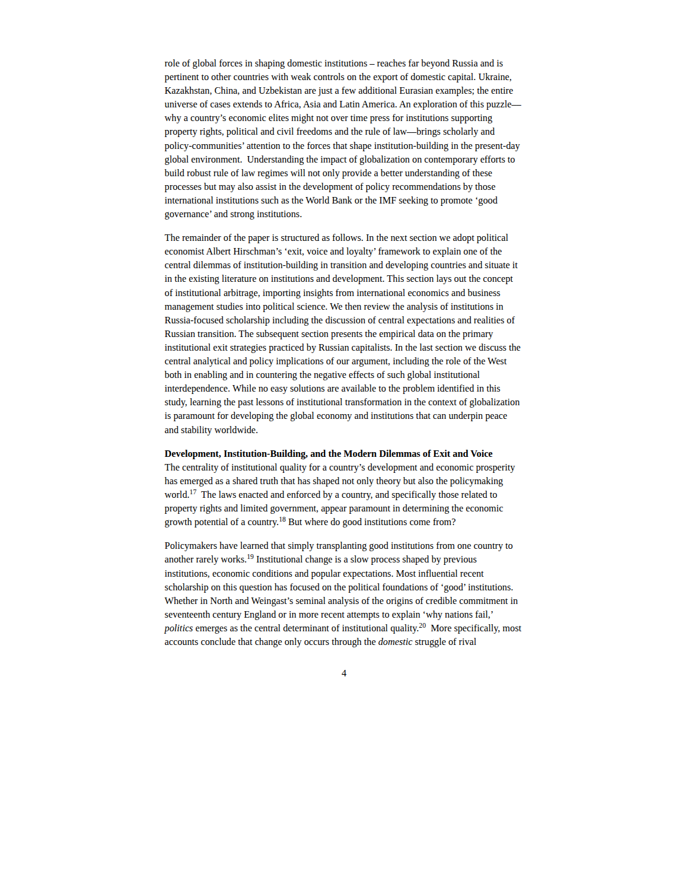role of global forces in shaping domestic institutions – reaches far beyond Russia and is pertinent to other countries with weak controls on the export of domestic capital. Ukraine, Kazakhstan, China, and Uzbekistan are just a few additional Eurasian examples; the entire universe of cases extends to Africa, Asia and Latin America. An exploration of this puzzle––why a country’s economic elites might not over time press for institutions supporting property rights, political and civil freedoms and the rule of law––brings scholarly and policy-communities’ attention to the forces that shape institution-building in the present-day global environment. Understanding the impact of globalization on contemporary efforts to build robust rule of law regimes will not only provide a better understanding of these processes but may also assist in the development of policy recommendations by those international institutions such as the World Bank or the IMF seeking to promote ‘good governance’ and strong institutions.
The remainder of the paper is structured as follows. In the next section we adopt political economist Albert Hirschman’s ‘exit, voice and loyalty’ framework to explain one of the central dilemmas of institution-building in transition and developing countries and situate it in the existing literature on institutions and development. This section lays out the concept of institutional arbitrage, importing insights from international economics and business management studies into political science. We then review the analysis of institutions in Russia-focused scholarship including the discussion of central expectations and realities of Russian transition. The subsequent section presents the empirical data on the primary institutional exit strategies practiced by Russian capitalists. In the last section we discuss the central analytical and policy implications of our argument, including the role of the West both in enabling and in countering the negative effects of such global institutional interdependence. While no easy solutions are available to the problem identified in this study, learning the past lessons of institutional transformation in the context of globalization is paramount for developing the global economy and institutions that can underpin peace and stability worldwide.
Development, Institution-Building, and the Modern Dilemmas of Exit and Voice
The centrality of institutional quality for a country’s development and economic prosperity has emerged as a shared truth that has shaped not only theory but also the policymaking world.17 The laws enacted and enforced by a country, and specifically those related to property rights and limited government, appear paramount in determining the economic growth potential of a country.18 But where do good institutions come from?
Policymakers have learned that simply transplanting good institutions from one country to another rarely works.19 Institutional change is a slow process shaped by previous institutions, economic conditions and popular expectations. Most influential recent scholarship on this question has focused on the political foundations of ‘good’ institutions. Whether in North and Weingast’s seminal analysis of the origins of credible commitment in seventeenth century England or in more recent attempts to explain ‘why nations fail,’ politics emerges as the central determinant of institutional quality.20 More specifically, most accounts conclude that change only occurs through the domestic struggle of rival
4